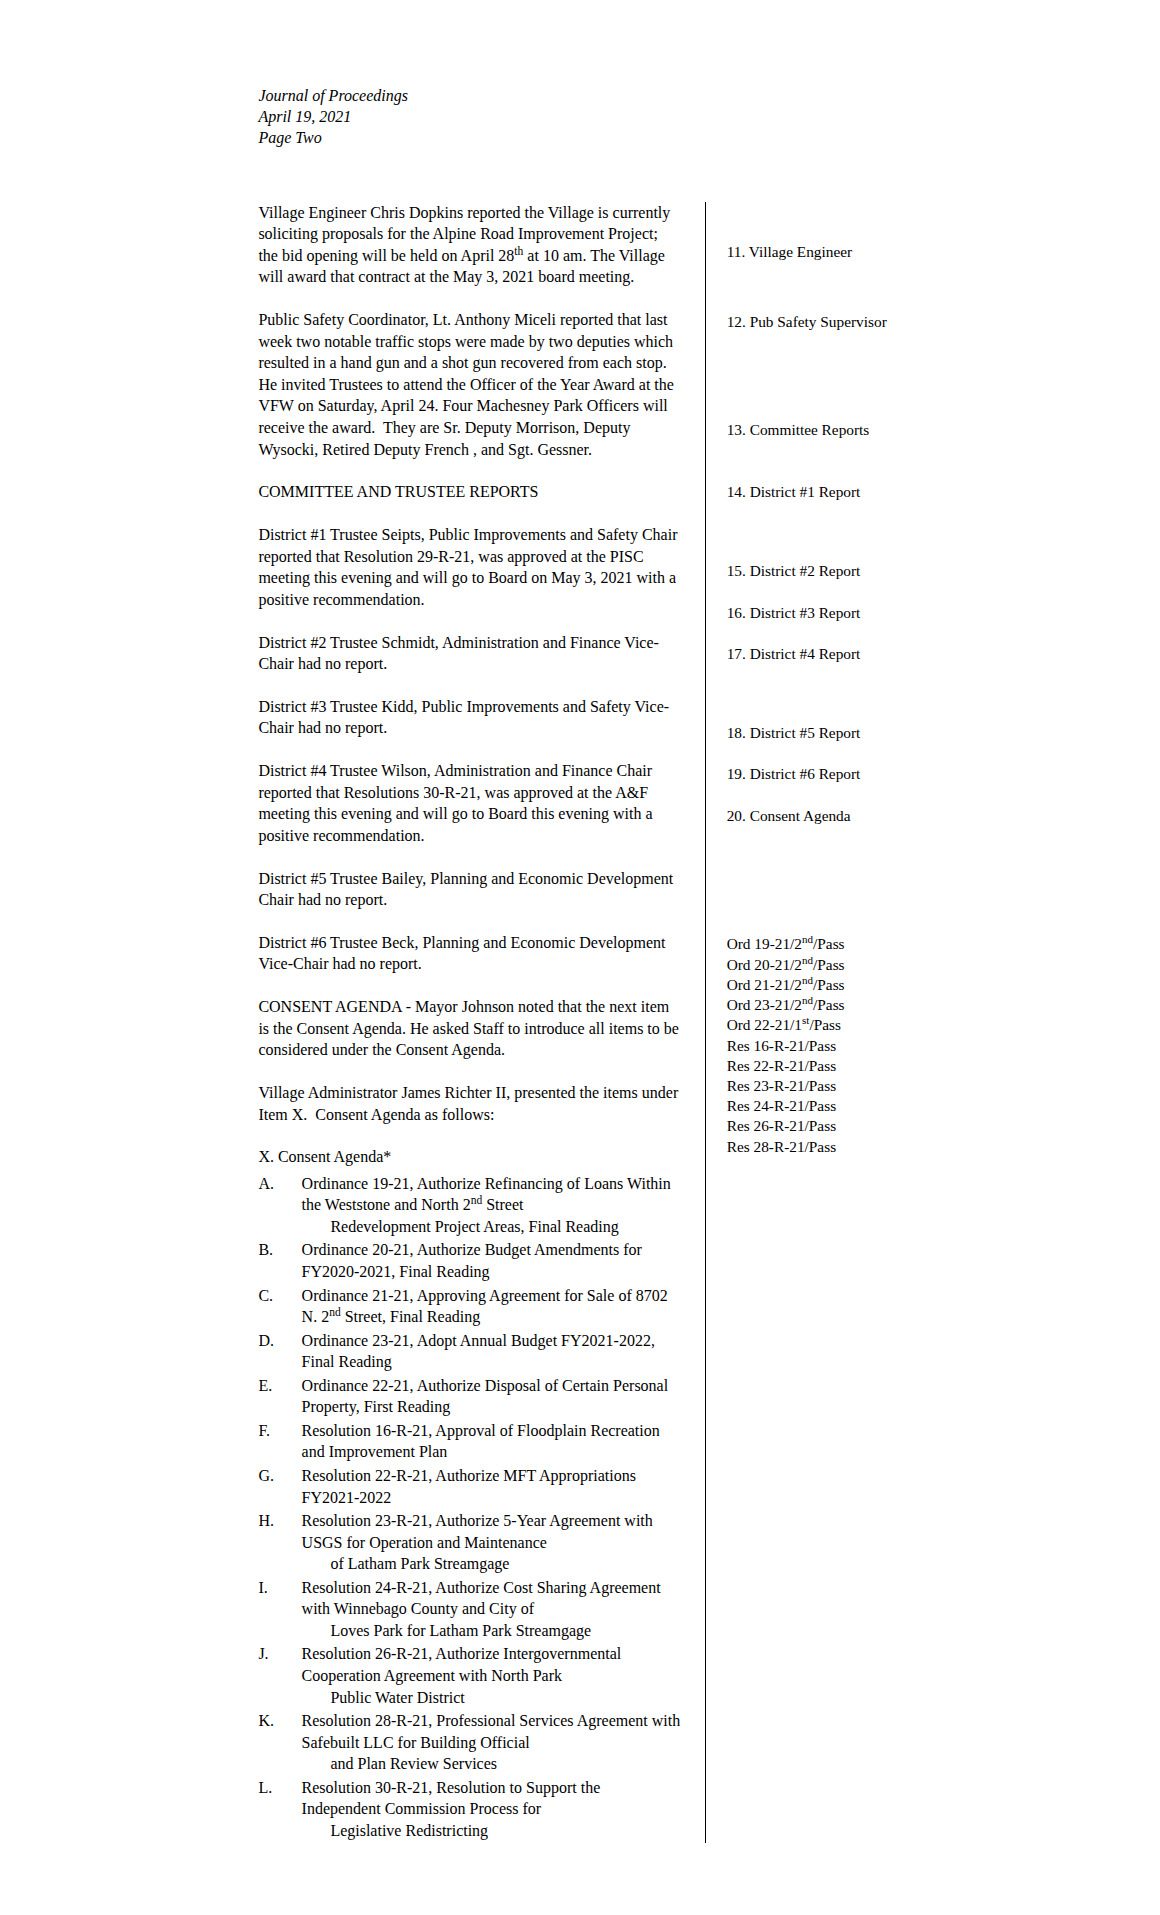Journal of Proceedings
April 19, 2021
Page Two
Village Engineer Chris Dopkins reported the Village is currently soliciting proposals for the Alpine Road Improvement Project; the bid opening will be held on April 28th at 10 am. The Village will award that contract at the May 3, 2021 board meeting.
Public Safety Coordinator, Lt. Anthony Miceli reported that last week two notable traffic stops were made by two deputies which resulted in a hand gun and a shot gun recovered from each stop. He invited Trustees to attend the Officer of the Year Award at the VFW on Saturday, April 24. Four Machesney Park Officers will receive the award. They are Sr. Deputy Morrison, Deputy Wysocki, Retired Deputy French , and Sgt. Gessner.
COMMITTEE AND TRUSTEE REPORTS
District #1 Trustee Seipts, Public Improvements and Safety Chair reported that Resolution 29-R-21, was approved at the PISC meeting this evening and will go to Board on May 3, 2021 with a positive recommendation.
District #2 Trustee Schmidt, Administration and Finance Vice-Chair had no report.
District #3 Trustee Kidd, Public Improvements and Safety Vice-Chair had no report.
District #4 Trustee Wilson, Administration and Finance Chair reported that Resolutions 30-R-21, was approved at the A&F meeting this evening and will go to Board this evening with a positive recommendation.
District #5 Trustee Bailey, Planning and Economic Development Chair had no report.
District #6 Trustee Beck, Planning and Economic Development Vice-Chair had no report.
CONSENT AGENDA - Mayor Johnson noted that the next item is the Consent Agenda. He asked Staff to introduce all items to be considered under the Consent Agenda.
Village Administrator James Richter II, presented the items under Item X. Consent Agenda as follows:
X. Consent Agenda*
A. Ordinance 19-21, Authorize Refinancing of Loans Within the Weststone and North 2nd StreetRedevelopment Project Areas, Final Reading
B. Ordinance 20-21, Authorize Budget Amendments for FY2020-2021, Final Reading
C. Ordinance 21-21, Approving Agreement for Sale of 8702 N. 2nd Street, Final Reading
D. Ordinance 23-21, Adopt Annual Budget FY2021-2022, Final Reading
E. Ordinance 22-21, Authorize Disposal of Certain Personal Property, First Reading
F. Resolution 16-R-21, Approval of Floodplain Recreation and Improvement Plan
G. Resolution 22-R-21, Authorize MFT Appropriations FY2021-2022
H. Resolution 23-R-21, Authorize 5-Year Agreement with USGS for Operation and Maintenanceof Latham Park Streamgage
I. Resolution 24-R-21, Authorize Cost Sharing Agreement with Winnebago County and City ofLoves Park for Latham Park Streamgage
J. Resolution 26-R-21, Authorize Intergovernmental Cooperation Agreement with North ParkPublic Water District
K. Resolution 28-R-21, Professional Services Agreement with Safebuilt LLC for Building Officialand Plan Review Services
L. Resolution 30-R-21, Resolution to Support the Independent Commission Process forLegislative Redistricting
11. Village Engineer
12. Pub Safety Supervisor
13. Committee Reports
14. District #1 Report
15. District #2 Report
16. District #3 Report
17. District #4 Report
18. District #5 Report
19. District #6 Report
20. Consent Agenda
Ord 19-21/2nd/Pass
Ord 20-21/2nd/Pass
Ord 21-21/2nd/Pass
Ord 23-21/2nd/Pass
Ord 22-21/1st/Pass
Res 16-R-21/Pass
Res 22-R-21/Pass
Res 23-R-21/Pass
Res 24-R-21/Pass
Res 26-R-21/Pass
Res 28-R-21/Pass